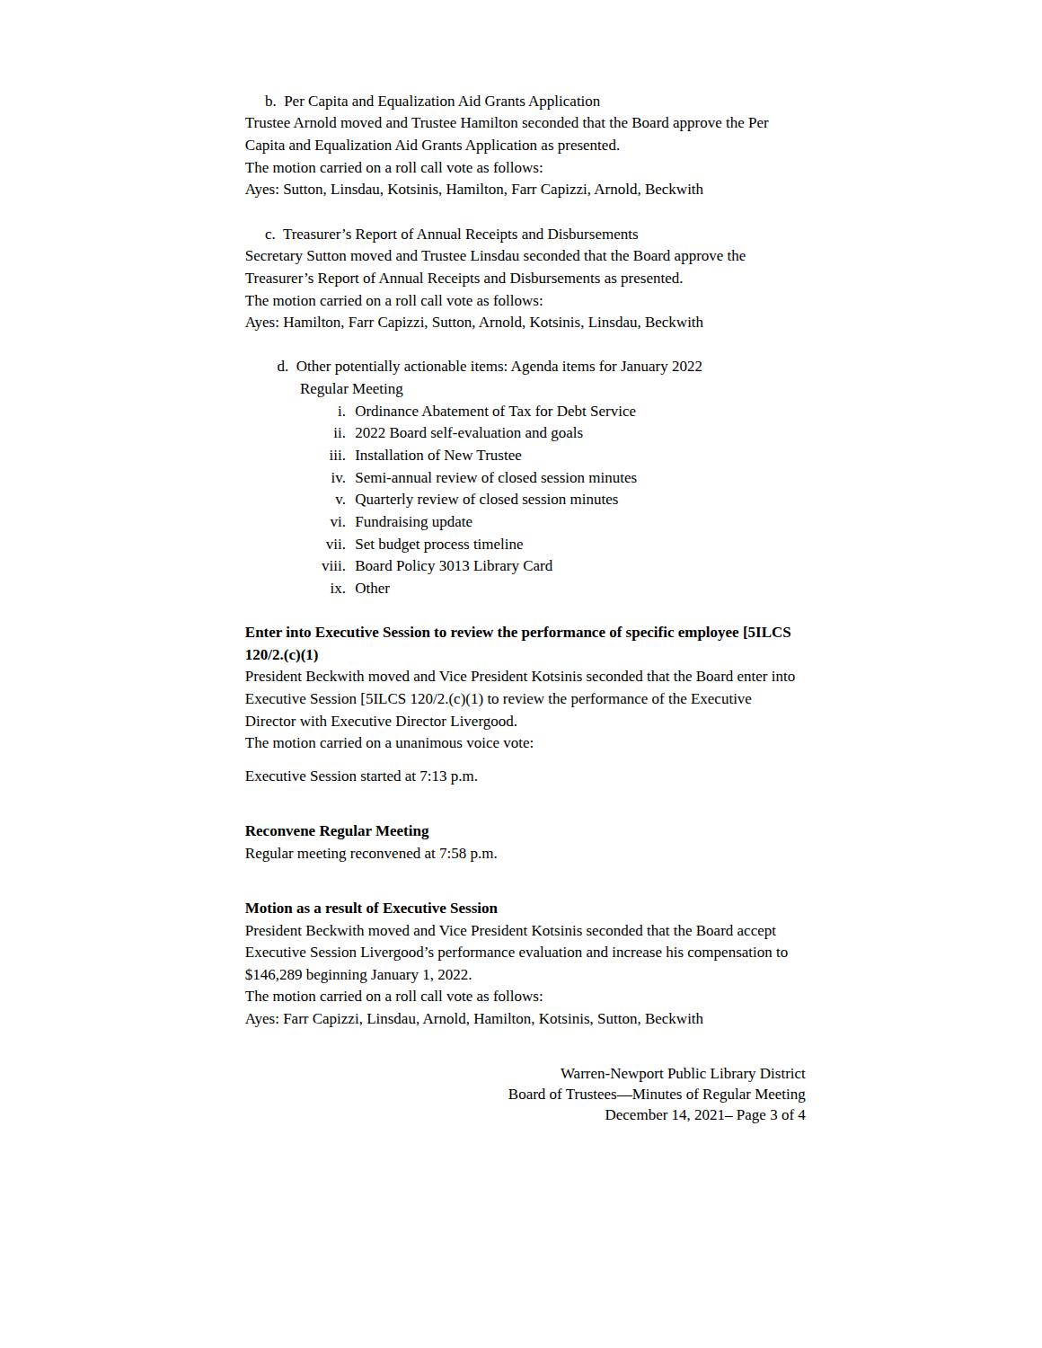b. Per Capita and Equalization Aid Grants Application
Trustee Arnold moved and Trustee Hamilton seconded that the Board approve the Per Capita and Equalization Aid Grants Application as presented.
The motion carried on a roll call vote as follows:
Ayes: Sutton, Linsdau, Kotsinis, Hamilton, Farr Capizzi, Arnold, Beckwith
c. Treasurer’s Report of Annual Receipts and Disbursements
Secretary Sutton moved and Trustee Linsdau seconded that the Board approve the Treasurer’s Report of Annual Receipts and Disbursements as presented.
The motion carried on a roll call vote as follows:
Ayes: Hamilton, Farr Capizzi, Sutton, Arnold, Kotsinis, Linsdau, Beckwith
d. Other potentially actionable items: Agenda items for January 2022
Regular Meeting
i. Ordinance Abatement of Tax for Debt Service
ii. 2022 Board self-evaluation and goals
iii. Installation of New Trustee
iv. Semi-annual review of closed session minutes
v. Quarterly review of closed session minutes
vi. Fundraising update
vii. Set budget process timeline
viii. Board Policy 3013 Library Card
ix. Other
Enter into Executive Session to review the performance of specific employee [5ILCS 120/2.(c)(1)
President Beckwith moved and Vice President Kotsinis seconded that the Board enter into Executive Session [5ILCS 120/2.(c)(1) to review the performance of the Executive Director with Executive Director Livergood.
The motion carried on a unanimous voice vote:
Executive Session started at 7:13 p.m.
Reconvene Regular Meeting
Regular meeting reconvened at 7:58 p.m.
Motion as a result of Executive Session
President Beckwith moved and Vice President Kotsinis seconded that the Board accept Executive Session Livergood’s performance evaluation and increase his compensation to $146,289 beginning January 1, 2022.
The motion carried on a roll call vote as follows:
Ayes: Farr Capizzi, Linsdau, Arnold, Hamilton, Kotsinis, Sutton, Beckwith
Warren-Newport Public Library District
Board of Trustees—Minutes of Regular Meeting
December 14, 2021– Page 3 of 4